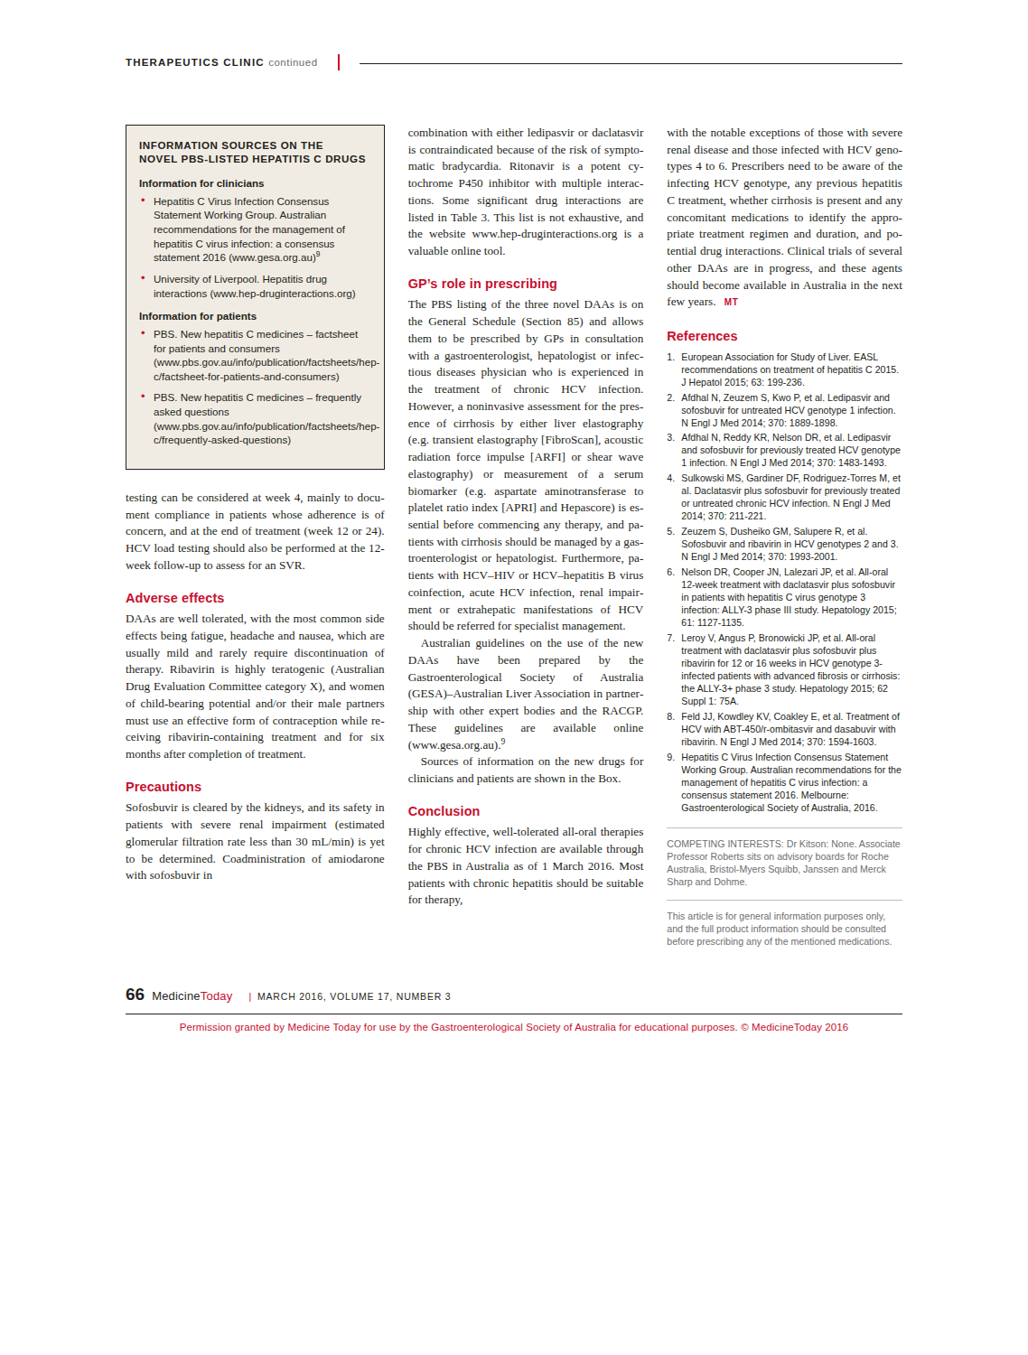THERAPEUTICS CLINIC continued
INFORMATION SOURCES ON THE
NOVEL PBS-LISTED HEPATITIS C DRUGS
Information for clinicians
Hepatitis C Virus Infection Consensus Statement Working Group. Australian recommendations for the management of hepatitis C virus infection: a consensus statement 2016 (www.gesa.org.au)9
University of Liverpool. Hepatitis drug interactions (www.hep-druginteractions.org)
Information for patients
PBS. New hepatitis C medicines – factsheet for patients and consumers (www.pbs.gov.au/info/publication/factsheets/hep-c/factsheet-for-patients-and-consumers)
PBS. New hepatitis C medicines – frequently asked questions (www.pbs.gov.au/info/publication/factsheets/hep-c/frequently-asked-questions)
testing can be considered at week 4, mainly to document compliance in patients whose adherence is of concern, and at the end of treatment (week 12 or 24). HCV load testing should also be performed at the 12-week follow-up to assess for an SVR.
Adverse effects
DAAs are well tolerated, with the most common side effects being fatigue, headache and nausea, which are usually mild and rarely require discontinuation of therapy. Ribavirin is highly teratogenic (Australian Drug Evaluation Committee category X), and women of child-bearing potential and/or their male partners must use an effective form of contraception while receiving ribavirin-containing treatment and for six months after completion of treatment.
Precautions
Sofosbuvir is cleared by the kidneys, and its safety in patients with severe renal impairment (estimated glomerular filtration rate less than 30 mL/min) is yet to be determined. Coadministration of amiodarone with sofosbuvir in
combination with either ledipasvir or daclatasvir is contraindicated because of the risk of symptomatic bradycardia. Ritonavir is a potent cytochrome P450 inhibitor with multiple interactions. Some significant drug interactions are listed in Table 3. This list is not exhaustive, and the website www.hep-druginteractions.org is a valuable online tool.
GP’s role in prescribing
The PBS listing of the three novel DAAs is on the General Schedule (Section 85) and allows them to be prescribed by GPs in consultation with a gastroenterologist, hepatologist or infectious diseases physician who is experienced in the treatment of chronic HCV infection. However, a noninvasive assessment for the presence of cirrhosis by either liver elastography (e.g. transient elastography [FibroScan], acoustic radiation force impulse [ARFI] or shear wave elastography) or measurement of a serum biomarker (e.g. aspartate aminotransferase to platelet ratio index [APRI] and Hepascore) is essential before commencing any therapy, and patients with cirrhosis should be managed by a gastroenterologist or hepatologist. Furthermore, patients with HCV–HIV or HCV–hepatitis B virus coinfection, acute HCV infection, renal impairment or extrahepatic manifestations of HCV should be referred for specialist management.
Australian guidelines on the use of the new DAAs have been prepared by the Gastroenterological Society of Australia (GESA)–Australian Liver Association in partnership with other expert bodies and the RACGP. These guidelines are available online (www.gesa.org.au).9
Sources of information on the new drugs for clinicians and patients are shown in the Box.
Conclusion
Highly effective, well-tolerated all-oral therapies for chronic HCV infection are available through the PBS in Australia as of 1 March 2016. Most patients with chronic hepatitis should be suitable for therapy,
with the notable exceptions of those with severe renal disease and those infected with HCV genotypes 4 to 6. Prescribers need to be aware of the infecting HCV genotype, any previous hepatitis C treatment, whether cirrhosis is present and any concomitant medications to identify the appropriate treatment regimen and duration, and potential drug interactions. Clinical trials of several other DAAs are in progress, and these agents should become available in Australia in the next few years. MT
References
European Association for Study of Liver. EASL recommendations on treatment of hepatitis C 2015. J Hepatol 2015; 63: 199-236.
Afdhal N, Zeuzem S, Kwo P, et al. Ledipasvir and sofosbuvir for untreated HCV genotype 1 infection. N Engl J Med 2014; 370: 1889-1898.
Afdhal N, Reddy KR, Nelson DR, et al. Ledipasvir and sofosbuvir for previously treated HCV genotype 1 infection. N Engl J Med 2014; 370: 1483-1493.
Sulkowski MS, Gardiner DF, Rodriguez-Torres M, et al. Daclatasvir plus sofosbuvir for previously treated or untreated chronic HCV infection. N Engl J Med 2014; 370: 211-221.
Zeuzem S, Dusheiko GM, Salupere R, et al. Sofosbuvir and ribavirin in HCV genotypes 2 and 3. N Engl J Med 2014; 370: 1993-2001.
Nelson DR, Cooper JN, Lalezari JP, et al. All-oral 12-week treatment with daclatasvir plus sofosbuvir in patients with hepatitis C virus genotype 3 infection: ALLY-3 phase III study. Hepatology 2015; 61: 1127-1135.
Leroy V, Angus P, Bronowicki JP, et al. All-oral treatment with daclatasvir plus sofosbuvir plus ribavirin for 12 or 16 weeks in HCV genotype 3-infected patients with advanced fibrosis or cirrhosis: the ALLY-3+ phase 3 study. Hepatology 2015; 62 Suppl 1: 75A.
Feld JJ, Kowdley KV, Coakley E, et al. Treatment of HCV with ABT-450/r-ombitasvir and dasabuvir with ribavirin. N Engl J Med 2014; 370: 1594-1603.
Hepatitis C Virus Infection Consensus Statement Working Group. Australian recommendations for the management of hepatitis C virus infection: a consensus statement 2016. Melbourne: Gastroenterological Society of Australia, 2016.
COMPETING INTERESTS: Dr Kitson: None. Associate Professor Roberts sits on advisory boards for Roche Australia, Bristol-Myers Squibb, Janssen and Merck Sharp and Dohme.
This article is for general information purposes only, and the full product information should be consulted before prescribing any of the mentioned medications.
66 MedicineToday |MARCH 2016, VOLUME 17, NUMBER 3
Permission granted by Medicine Today for use by the Gastroenterological Society of Australia for educational purposes. © MedicineToday 2016